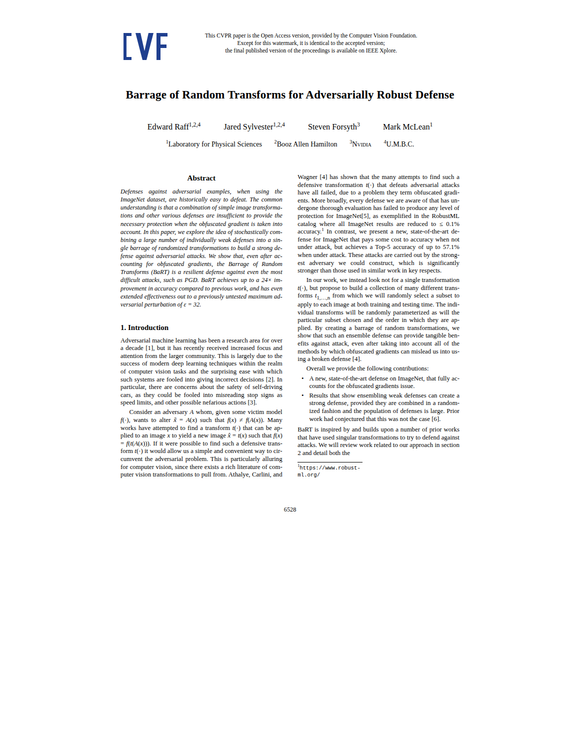This CVPR paper is the Open Access version, provided by the Computer Vision Foundation.
Except for this watermark, it is identical to the accepted version;
the final published version of the proceedings is available on IEEE Xplore.
Barrage of Random Transforms for Adversarially Robust Defense
Edward Raff1,2,4 Jared Sylvester1,2,4 Steven Forsyth3 Mark McLean1
1Laboratory for Physical Sciences 2Booz Allen Hamilton 3Nvidia 4U.M.B.C.
Abstract
Defenses against adversarial examples, when using the ImageNet dataset, are historically easy to defeat. The common understanding is that a combination of simple image transformations and other various defenses are insufficient to provide the necessary protection when the obfuscated gradient is taken into account. In this paper, we explore the idea of stochastically combining a large number of individually weak defenses into a single barrage of randomized transformations to build a strong defense against adversarial attacks. We show that, even after accounting for obfuscated gradients, the Barrage of Random Transforms (BaRT) is a resilient defense against even the most difficult attacks, such as PGD. BaRT achieves up to a 24× improvement in accuracy compared to previous work, and has even extended effectiveness out to a previously untested maximum adversarial perturbation of ε = 32.
1. Introduction
Adversarial machine learning has been a research area for over a decade [1], but it has recently received increased focus and attention from the larger community. This is largely due to the success of modern deep learning techniques within the realm of computer vision tasks and the surprising ease with which such systems are fooled into giving incorrect decisions [2]. In particular, there are concerns about the safety of self-driving cars, as they could be fooled into misreading stop signs as speed limits, and other possible nefarious actions [3].
Consider an adversary A whom, given some victim model f(·), wants to alter x̃ = A(x) such that f(x) ≠ f(A(x)). Many works have attempted to find a transform t(·) that can be applied to an image x to yield a new image x̂ = t(x) such that f(x) = f(t(A(x))). If it were possible to find such a defensive transform t(·) it would allow us a simple and convenient way to circumvent the adversarial problem. This is particularly alluring for computer vision, since there exists a rich literature of computer vision transformations to pull from. Athalye, Carlini, and Wagner [4] has shown that the many attempts to find such a defensive transformation t(·) that defeats adversarial attacks have all failed, due to a problem they term obfuscated gradients. More broadly, every defense we are aware of that has undergone thorough evaluation has failed to produce any level of protection for ImageNet[5], as exemplified in the RobustML catalog where all ImageNet results are reduced to ≤ 0.1% accuracy.1 In contrast, we present a new, state-of-the-art defense for ImageNet that pays some cost to accuracy when not under attack, but achieves a Top-5 accuracy of up to 57.1% when under attack. These attacks are carried out by the strongest adversary we could construct, which is significantly stronger than those used in similar work in key respects.
In our work, we instead look not for a single transformation t(·), but propose to build a collection of many different transforms t1,…,n from which we will randomly select a subset to apply to each image at both training and testing time. The individual transforms will be randomly parameterized as will the particular subset chosen and the order in which they are applied. By creating a barrage of random transformations, we show that such an ensemble defense can provide tangible benefits against attack, even after taking into account all of the methods by which obfuscated gradients can mislead us into using a broken defense [4].
Overall we provide the following contributions:
A new, state-of-the-art defense on ImageNet, that fully accounts for the obfuscated gradients issue.
Results that show ensembling weak defenses can create a strong defense, provided they are combined in a randomized fashion and the population of defenses is large. Prior work had conjectured that this was not the case [6].
BaRT is inspired by and builds upon a number of prior works that have used singular transformations to try to defend against attacks. We will review work related to our approach in section 2 and detail both the
1https://www.robust-ml.org/
6528